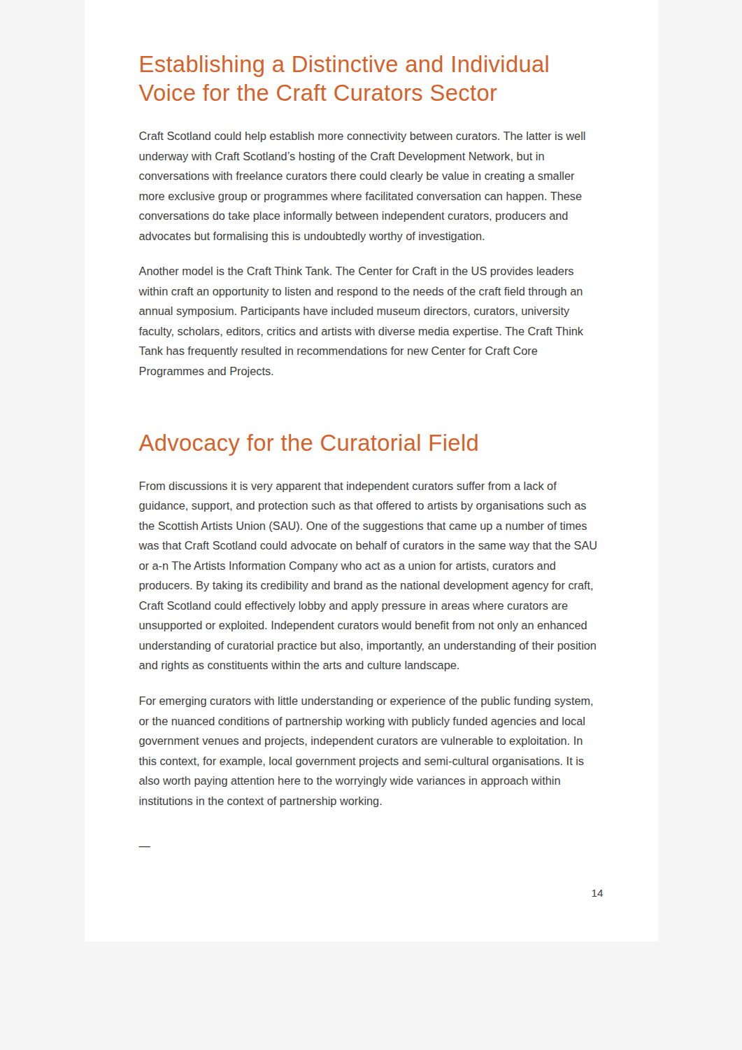Establishing a Distinctive and Individual
Voice for the Craft Curators Sector
Craft Scotland could help establish more connectivity between curators. The latter is well underway with Craft Scotland’s hosting of the Craft Development Network, but in conversations with freelance curators there could clearly be value in creating a smaller more exclusive group or programmes where facilitated conversation can happen. These conversations do take place informally between independent curators, producers and advocates but formalising this is undoubtedly worthy of investigation.
Another model is the Craft Think Tank. The Center for Craft in the US provides leaders within craft an opportunity to listen and respond to the needs of the craft field through an annual symposium. Participants have included museum directors, curators, university faculty, scholars, editors, critics and artists with diverse media expertise. The Craft Think Tank has frequently resulted in recommendations for new Center for Craft Core Programmes and Projects.
Advocacy for the Curatorial Field
From discussions it is very apparent that independent curators suffer from a lack of guidance, support, and protection such as that offered to artists by organisations such as the Scottish Artists Union (SAU). One of the suggestions that came up a number of times was that Craft Scotland could advocate on behalf of curators in the same way that the SAU or a-n The Artists Information Company who act as a union for artists, curators and producers. By taking its credibility and brand as the national development agency for craft, Craft Scotland could effectively lobby and apply pressure in areas where curators are unsupported or exploited. Independent curators would benefit from not only an enhanced understanding of curatorial practice but also, importantly, an understanding of their position and rights as constituents within the arts and culture landscape.
For emerging curators with little understanding or experience of the public funding system, or the nuanced conditions of partnership working with publicly funded agencies and local government venues and projects, independent curators are vulnerable to exploitation. In this context, for example, local government projects and semi-cultural organisations. It is also worth paying attention here to the worryingly wide variances in approach within institutions in the context of partnership working.
—
14